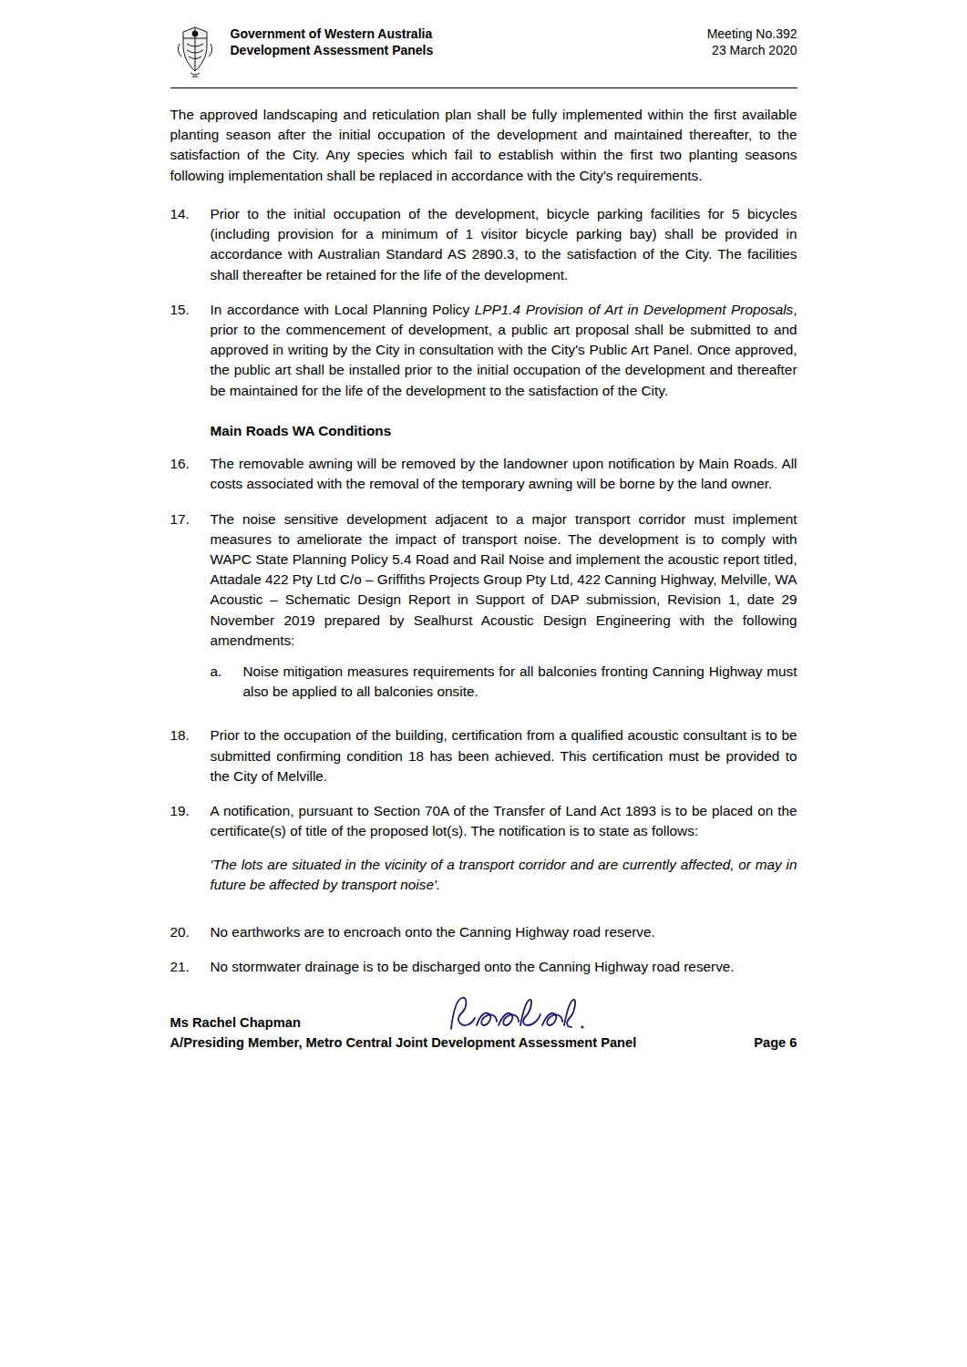Government of Western Australia
Development Assessment Panels
Meeting No.392
23 March 2020
The approved landscaping and reticulation plan shall be fully implemented within the first available planting season after the initial occupation of the development and maintained thereafter, to the satisfaction of the City. Any species which fail to establish within the first two planting seasons following implementation shall be replaced in accordance with the City's requirements.
14. Prior to the initial occupation of the development, bicycle parking facilities for 5 bicycles (including provision for a minimum of 1 visitor bicycle parking bay) shall be provided in accordance with Australian Standard AS 2890.3, to the satisfaction of the City. The facilities shall thereafter be retained for the life of the development.
15. In accordance with Local Planning Policy LPP1.4 Provision of Art in Development Proposals, prior to the commencement of development, a public art proposal shall be submitted to and approved in writing by the City in consultation with the City's Public Art Panel. Once approved, the public art shall be installed prior to the initial occupation of the development and thereafter be maintained for the life of the development to the satisfaction of the City.
Main Roads WA Conditions
16. The removable awning will be removed by the landowner upon notification by Main Roads. All costs associated with the removal of the temporary awning will be borne by the land owner.
17. The noise sensitive development adjacent to a major transport corridor must implement measures to ameliorate the impact of transport noise. The development is to comply with WAPC State Planning Policy 5.4 Road and Rail Noise and implement the acoustic report titled, Attadale 422 Pty Ltd C/o – Griffiths Projects Group Pty Ltd, 422 Canning Highway, Melville, WA Acoustic – Schematic Design Report in Support of DAP submission, Revision 1, date 29 November 2019 prepared by Sealhurst Acoustic Design Engineering with the following amendments:
a. Noise mitigation measures requirements for all balconies fronting Canning Highway must also be applied to all balconies onsite.
18. Prior to the occupation of the building, certification from a qualified acoustic consultant is to be submitted confirming condition 18 has been achieved. This certification must be provided to the City of Melville.
19. A notification, pursuant to Section 70A of the Transfer of Land Act 1893 is to be placed on the certificate(s) of title of the proposed lot(s). The notification is to state as follows:
'The lots are situated in the vicinity of a transport corridor and are currently affected, or may in future be affected by transport noise'.
20. No earthworks are to encroach onto the Canning Highway road reserve.
21. No stormwater drainage is to be discharged onto the Canning Highway road reserve.
Ms Rachel Chapman
A/Presiding Member, Metro Central Joint Development Assessment Panel
Page 6